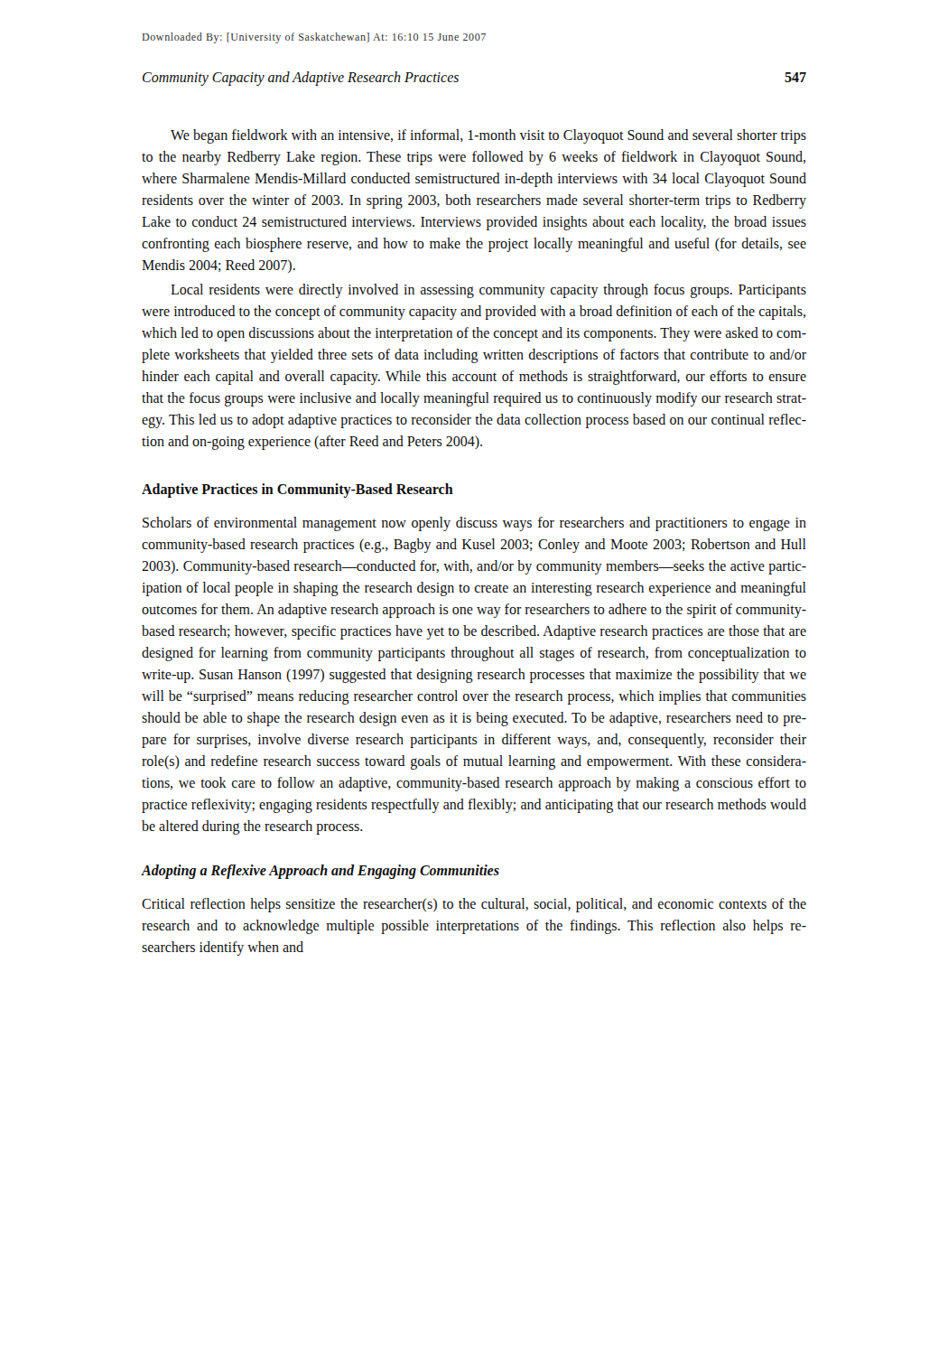Downloaded By: [University of Saskatchewan] At: 16:10 15 June 2007
Community Capacity and Adaptive Research Practices 547
We began fieldwork with an intensive, if informal, 1-month visit to Clayoquot Sound and several shorter trips to the nearby Redberry Lake region. These trips were followed by 6 weeks of fieldwork in Clayoquot Sound, where Sharmalene Mendis-Millard conducted semistructured in-depth interviews with 34 local Clayoquot Sound residents over the winter of 2003. In spring 2003, both researchers made several shorter-term trips to Redberry Lake to conduct 24 semistructured interviews. Interviews provided insights about each locality, the broad issues confronting each biosphere reserve, and how to make the project locally meaningful and useful (for details, see Mendis 2004; Reed 2007).
Local residents were directly involved in assessing community capacity through focus groups. Participants were introduced to the concept of community capacity and provided with a broad definition of each of the capitals, which led to open discussions about the interpretation of the concept and its components. They were asked to complete worksheets that yielded three sets of data including written descriptions of factors that contribute to and/or hinder each capital and overall capacity. While this account of methods is straightforward, our efforts to ensure that the focus groups were inclusive and locally meaningful required us to continuously modify our research strategy. This led us to adopt adaptive practices to reconsider the data collection process based on our continual reflection and on-going experience (after Reed and Peters 2004).
Adaptive Practices in Community-Based Research
Scholars of environmental management now openly discuss ways for researchers and practitioners to engage in community-based research practices (e.g., Bagby and Kusel 2003; Conley and Moote 2003; Robertson and Hull 2003). Community-based research—conducted for, with, and/or by community members—seeks the active participation of local people in shaping the research design to create an interesting research experience and meaningful outcomes for them. An adaptive research approach is one way for researchers to adhere to the spirit of community-based research; however, specific practices have yet to be described. Adaptive research practices are those that are designed for learning from community participants throughout all stages of research, from conceptualization to write-up. Susan Hanson (1997) suggested that designing research processes that maximize the possibility that we will be “surprised” means reducing researcher control over the research process, which implies that communities should be able to shape the research design even as it is being executed. To be adaptive, researchers need to prepare for surprises, involve diverse research participants in different ways, and, consequently, reconsider their role(s) and redefine research success toward goals of mutual learning and empowerment. With these considerations, we took care to follow an adaptive, community-based research approach by making a conscious effort to practice reflexivity; engaging residents respectfully and flexibly; and anticipating that our research methods would be altered during the research process.
Adopting a Reflexive Approach and Engaging Communities
Critical reflection helps sensitize the researcher(s) to the cultural, social, political, and economic contexts of the research and to acknowledge multiple possible interpretations of the findings. This reflection also helps researchers identify when and